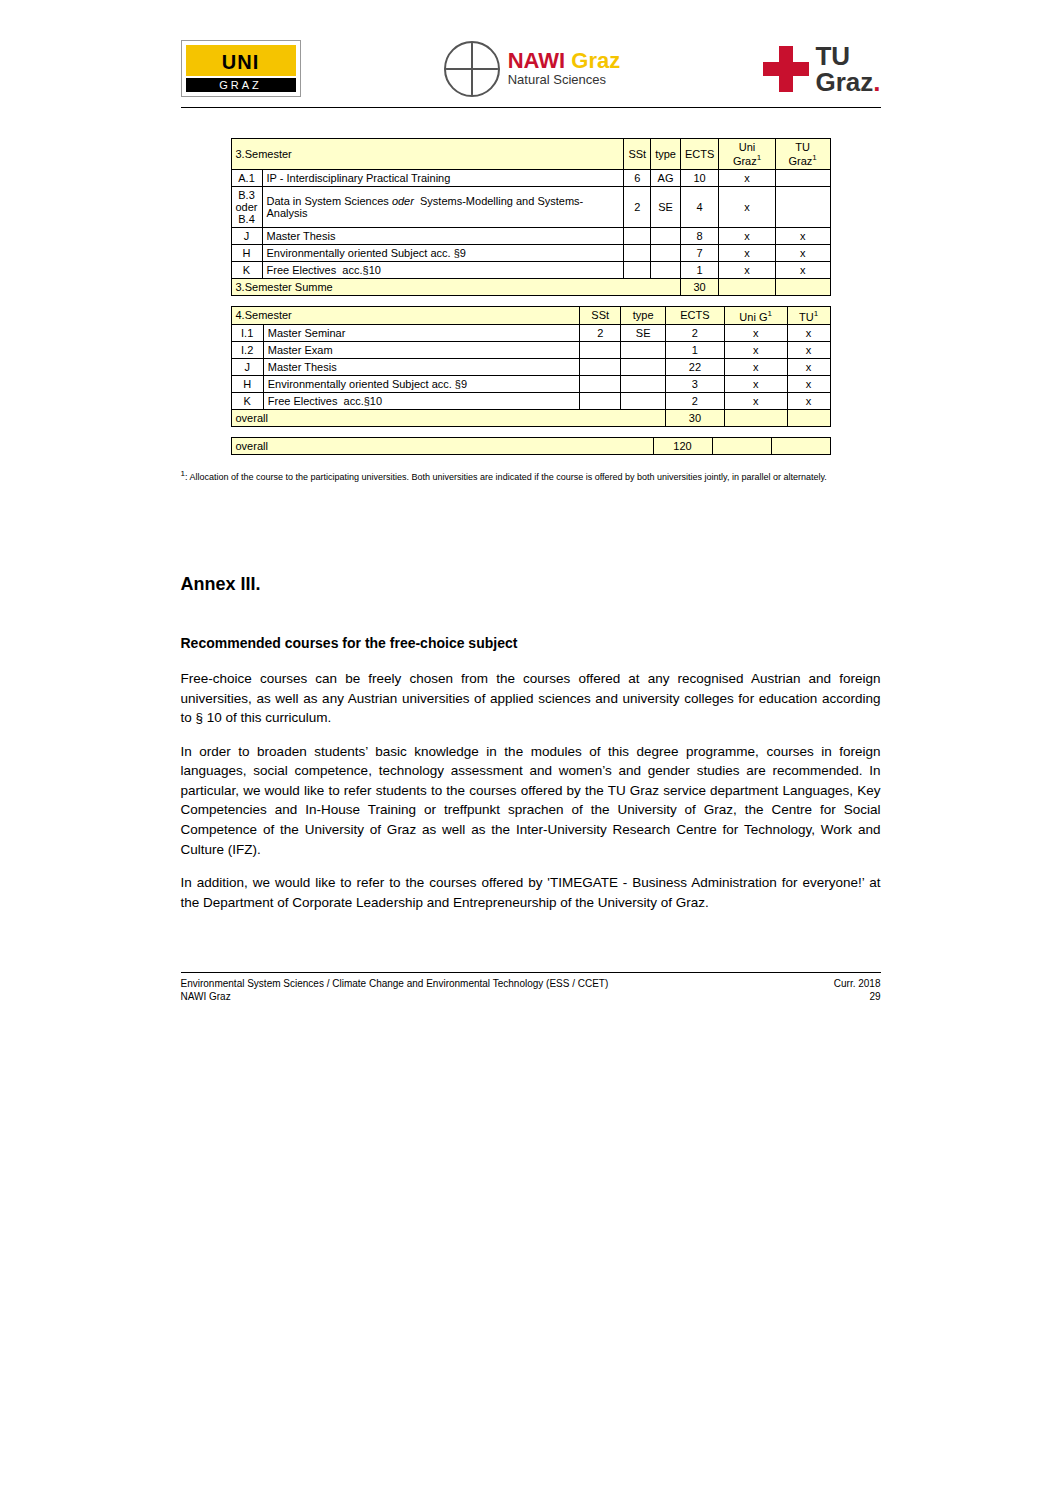UNI
GRAZ
NAWI Graz
Natural Sciences
TU
Graz.
| 3.Semester | SSt | type | ECTS | Uni Graz 1 | TU Graz 1 |
| A.1 | IP - Interdisciplinary Practical Training | 6 | AG | 10 | x | |
| B.3 oder B.4 | Data in System Sciences oder Systems-Modelling and Systems-Analysis | 2 | SE | 4 | x | |
| J | Master Thesis | | | 8 | x | x |
| H | Environmentally oriented Subject acc. §9 | | | 7 | x | x |
| K | Free Electives acc.§10 | | | 1 | x | x |
| 3.Semester Summe | 30 | | |
| 4.Semester | SSt | type | ECTS | Uni G 1 | TU 1 |
| I.1 | Master Seminar | 2 | SE | 2 | x | x |
| I.2 | Master Exam | | | 1 | x | x |
| J | Master Thesis | | | 22 | x | x |
| H | Environmentally oriented Subject acc. §9 | | | 3 | x | x |
| K | Free Electives acc.§10 | | | 2 | x | x |
| overall | 30 | | |
| overall | 120 | | |
1: Allocation of the course to the participating universities. Both universities are indicated if the course is offered by both universities jointly, in parallel or alternately.
Annex III.
Recommended courses for the free-choice subject
Free-choice courses can be freely chosen from the courses offered at any recognised Austrian and foreign universities, as well as any Austrian universities of applied sciences and university colleges for education according to § 10 of this curriculum.
In order to broaden students’ basic knowledge in the modules of this degree programme, courses in foreign languages, social competence, technology assessment and women’s and gender studies are recommended. In particular, we would like to refer students to the courses offered by the TU Graz service department Languages, Key Competencies and In-House Training or treffpunkt sprachen of the University of Graz, the Centre for Social Competence of the University of Graz as well as the Inter-University Research Centre for Technology, Work and Culture (IFZ).
In addition, we would like to refer to the courses offered by 'TIMEGATE - Business Administration for everyone!’ at the Department of Corporate Leadership and Entrepreneurship of the University of Graz.
Environmental System Sciences / Climate Change and Environmental Technology (ESS / CCET)
NAWI Graz
Curr. 2018
29